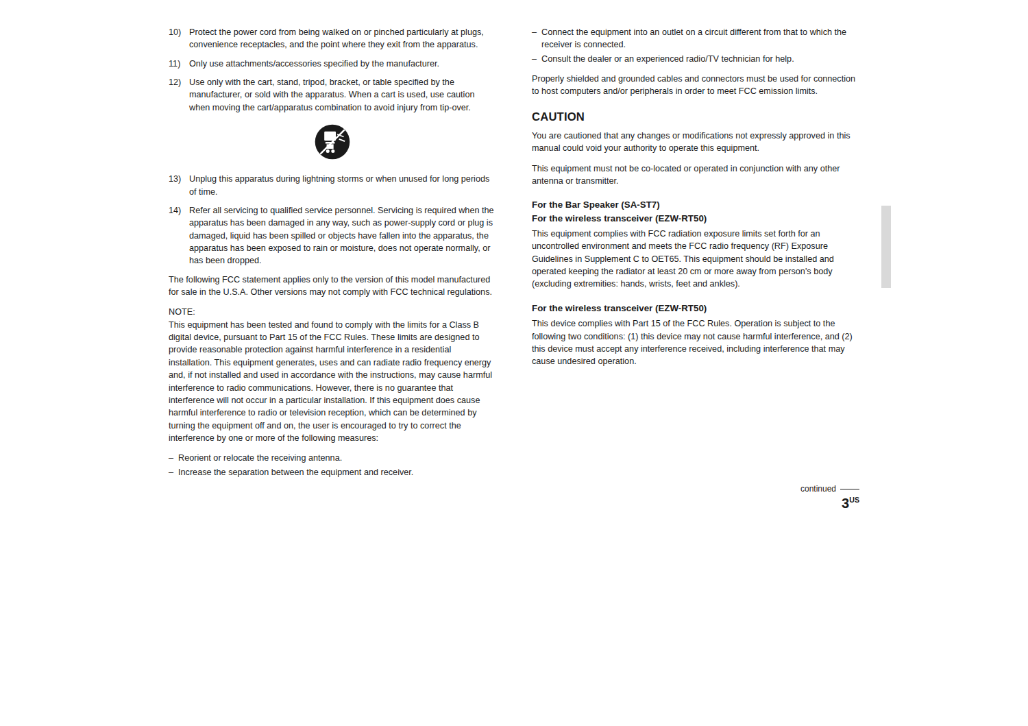10) Protect the power cord from being walked on or pinched particularly at plugs, convenience receptacles, and the point where they exit from the apparatus.
11) Only use attachments/accessories specified by the manufacturer.
12) Use only with the cart, stand, tripod, bracket, or table specified by the manufacturer, or sold with the apparatus. When a cart is used, use caution when moving the cart/apparatus combination to avoid injury from tip-over.
13) Unplug this apparatus during lightning storms or when unused for long periods of time.
14) Refer all servicing to qualified service personnel. Servicing is required when the apparatus has been damaged in any way, such as power-supply cord or plug is damaged, liquid has been spilled or objects have fallen into the apparatus, the apparatus has been exposed to rain or moisture, does not operate normally, or has been dropped.
The following FCC statement applies only to the version of this model manufactured for sale in the U.S.A. Other versions may not comply with FCC technical regulations.
NOTE:
This equipment has been tested and found to comply with the limits for a Class B digital device, pursuant to Part 15 of the FCC Rules. These limits are designed to provide reasonable protection against harmful interference in a residential installation. This equipment generates, uses and can radiate radio frequency energy and, if not installed and used in accordance with the instructions, may cause harmful interference to radio communications. However, there is no guarantee that interference will not occur in a particular installation. If this equipment does cause harmful interference to radio or television reception, which can be determined by turning the equipment off and on, the user is encouraged to try to correct the interference by one or more of the following measures:
Reorient or relocate the receiving antenna.
Increase the separation between the equipment and receiver.
Connect the equipment into an outlet on a circuit different from that to which the receiver is connected.
Consult the dealer or an experienced radio/TV technician for help.
Properly shielded and grounded cables and connectors must be used for connection to host computers and/or peripherals in order to meet FCC emission limits.
CAUTION
You are cautioned that any changes or modifications not expressly approved in this manual could void your authority to operate this equipment.
This equipment must not be co-located or operated in conjunction with any other antenna or transmitter.
For the Bar Speaker (SA-ST7)
For the wireless transceiver (EZW-RT50)
This equipment complies with FCC radiation exposure limits set forth for an uncontrolled environment and meets the FCC radio frequency (RF) Exposure Guidelines in Supplement C to OET65. This equipment should be installed and operated keeping the radiator at least 20 cm or more away from person's body (excluding extremities: hands, wrists, feet and ankles).
For the wireless transceiver (EZW-RT50)
This device complies with Part 15 of the FCC Rules. Operation is subject to the following two conditions: (1) this device may not cause harmful interference, and (2) this device must accept any interference received, including interference that may cause undesired operation.
continued 3US